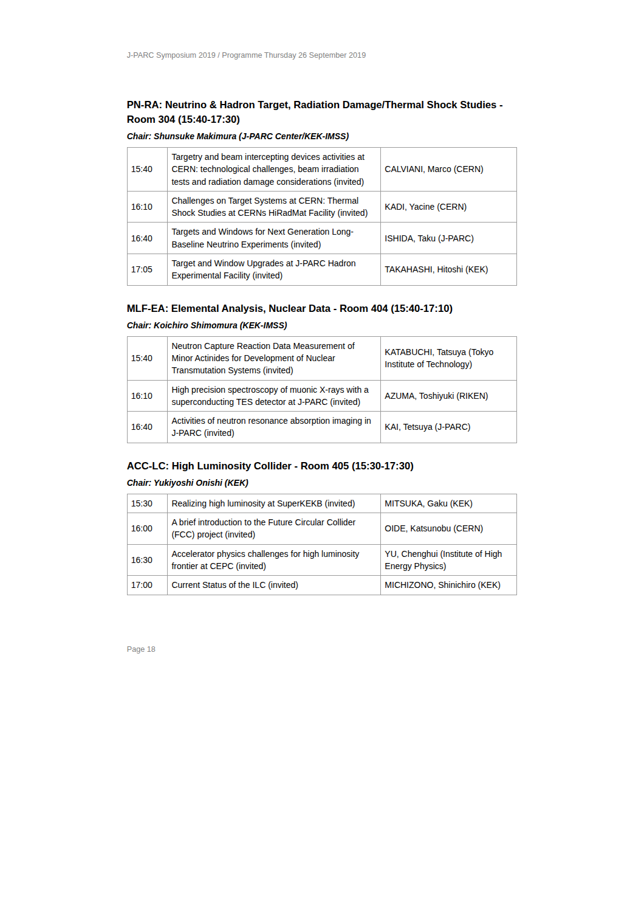J-PARC Symposium 2019 / Programme Thursday 26 September 2019
PN-RA: Neutrino & Hadron Target, Radiation Damage/Thermal Shock Studies - Room 304 (15:40-17:30)
Chair: Shunsuke Makimura (J-PARC Center/KEK-IMSS)
| 15:40 | Targetry and beam intercepting devices activities at CERN: technological challenges, beam irradiation tests and radiation damage considerations (invited) | CALVIANI, Marco (CERN) |
| 16:10 | Challenges on Target Systems at CERN: Thermal Shock Studies at CERNs HiRadMat Facility (invited) | KADI, Yacine (CERN) |
| 16:40 | Targets and Windows for Next Generation Long-Baseline Neutrino Experiments (invited) | ISHIDA, Taku (J-PARC) |
| 17:05 | Target and Window Upgrades at J-PARC Hadron Experimental Facility (invited) | TAKAHASHI, Hitoshi (KEK) |
MLF-EA: Elemental Analysis, Nuclear Data - Room 404 (15:40-17:10)
Chair: Koichiro Shimomura (KEK-IMSS)
| 15:40 | Neutron Capture Reaction Data Measurement of Minor Actinides for Development of Nuclear Transmutation Systems (invited) | KATABUCHI, Tatsuya (Tokyo Institute of Technology) |
| 16:10 | High precision spectroscopy of muonic X-rays with a superconducting TES detector at J-PARC (invited) | AZUMA, Toshiyuki (RIKEN) |
| 16:40 | Activities of neutron resonance absorption imaging in J-PARC (invited) | KAI, Tetsuya (J-PARC) |
ACC-LC: High Luminosity Collider - Room 405 (15:30-17:30)
Chair: Yukiyoshi Onishi (KEK)
| 15:30 | Realizing high luminosity at SuperKEKB (invited) | MITSUKA, Gaku (KEK) |
| 16:00 | A brief introduction to the Future Circular Collider (FCC) project (invited) | OIDE, Katsunobu (CERN) |
| 16:30 | Accelerator physics challenges for high luminosity frontier at CEPC (invited) | YU, Chenghui (Institute of High Energy Physics) |
| 17:00 | Current Status of the ILC (invited) | MICHIZONO, Shinichiro (KEK) |
Page 18